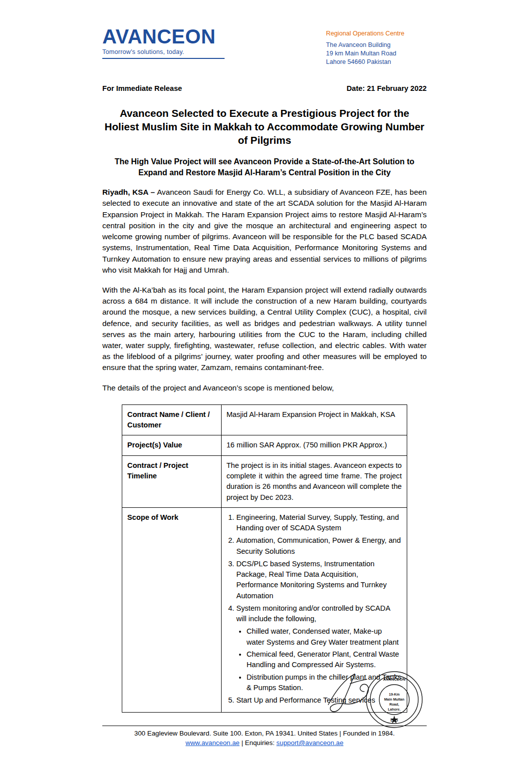AVANCEON
Tomorrow's solutions, today.
Regional Operations Centre
The Avanceon Building
19 km Main Multan Road
Lahore 54660 Pakistan
For Immediate Release
Date: 21 February 2022
Avanceon Selected to Execute a Prestigious Project for the Holiest Muslim Site in Makkah to Accommodate Growing Number of Pilgrims
The High Value Project will see Avanceon Provide a State-of-the-Art Solution to Expand and Restore Masjid Al-Haram’s Central Position in the City
Riyadh, KSA – Avanceon Saudi for Energy Co. WLL, a subsidiary of Avanceon FZE, has been selected to execute an innovative and state of the art SCADA solution for the Masjid Al-Haram Expansion Project in Makkah. The Haram Expansion Project aims to restore Masjid Al-Haram’s central position in the city and give the mosque an architectural and engineering aspect to welcome growing number of pilgrims. Avanceon will be responsible for the PLC based SCADA systems, Instrumentation, Real Time Data Acquisition, Performance Monitoring Systems and Turnkey Automation to ensure new praying areas and essential services to millions of pilgrims who visit Makkah for Hajj and Umrah.
With the Al-Ka’bah as its focal point, the Haram Expansion project will extend radially outwards across a 684 m distance. It will include the construction of a new Haram building, courtyards around the mosque, a new services building, a Central Utility Complex (CUC), a hospital, civil defence, and security facilities, as well as bridges and pedestrian walkways. A utility tunnel serves as the main artery, harbouring utilities from the CUC to the Haram, including chilled water, water supply, firefighting, wastewater, refuse collection, and electric cables. With water as the lifeblood of a pilgrims’ journey, water proofing and other measures will be employed to ensure that the spring water, Zamzam, remains contaminant-free.
The details of the project and Avanceon’s scope is mentioned below,
| Contract Name / Client / Customer | Masjid Al-Haram Expansion Project in Makkah, KSA |
| Project(s) Value | 16 million SAR Approx. (750 million PKR Approx.) |
| Contract / Project Timeline | The project is in its initial stages. Avanceon expects to complete it within the agreed time frame. The project duration is 26 months and Avanceon will complete the project by Dec 2023. |
| Scope of Work | Engineering, Material Survey, Supply, Testing, and Handing over of SCADA System Automation, Communication, Power & Energy, and Security Solutions DCS/PLC based Systems, Instrumentation Package, Real Time Data Acquisition, Performance Monitoring Systems and Turnkey Automation System monitoring and/or controlled by SCADA will include the following, Chilled water, Condensed water, Make-up water Systems and Grey Water treatment plant Chemical feed, Generator Plant, Central Waste Handling and Compressed Air Systems. Distribution pumps in the chiller plant and Tanks & Pumps Station. Start Up and Performance Testing services |
AVANCEON 19-Km Main Multan Road, Lahore. LTD
300 Eagleview Boulevard. Suite 100. Exton, PA 19341. United States | Founded in 1984.
www.avanceon.ae | Enquiries: support@avanceon.ae